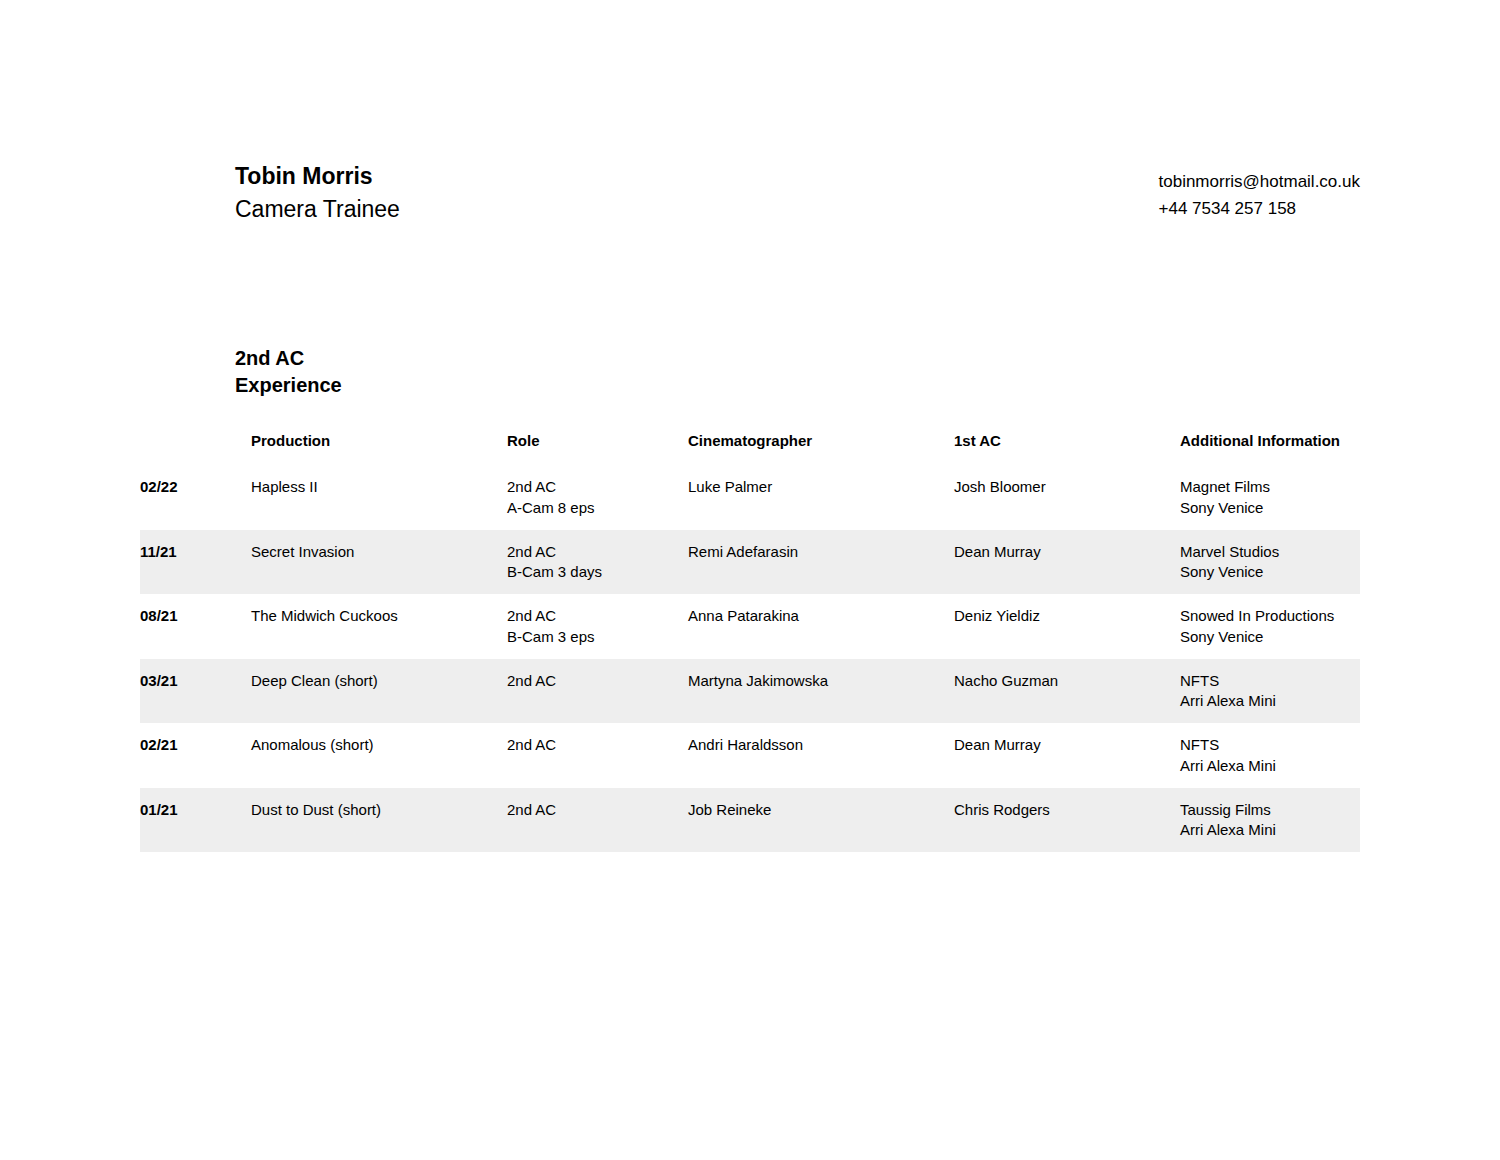Tobin Morris
Camera Trainee
tobinmorris@hotmail.co.uk
+44 7534 257 158
2nd AC
Experience
| | Production | Role | Cinematographer | 1st AC | Additional Information |
| --- | --- | --- | --- | --- | --- |
| 02/22 | Hapless II | 2nd AC A-Cam 8 eps | Luke Palmer | Josh Bloomer | Magnet Films Sony Venice |
| 11/21 | Secret Invasion | 2nd AC B-Cam 3 days | Remi Adefarasin | Dean Murray | Marvel Studios Sony Venice |
| 08/21 | The Midwich Cuckoos | 2nd AC B-Cam 3 eps | Anna Patarakina | Deniz Yieldiz | Snowed In Productions Sony Venice |
| 03/21 | Deep Clean (short) | 2nd AC | Martyna Jakimowska | Nacho Guzman | NFTS Arri Alexa Mini |
| 02/21 | Anomalous (short) | 2nd AC | Andri Haraldsson | Dean Murray | NFTS Arri Alexa Mini |
| 01/21 | Dust to Dust (short) | 2nd AC | Job Reineke | Chris Rodgers | Taussig Films Arri Alexa Mini |